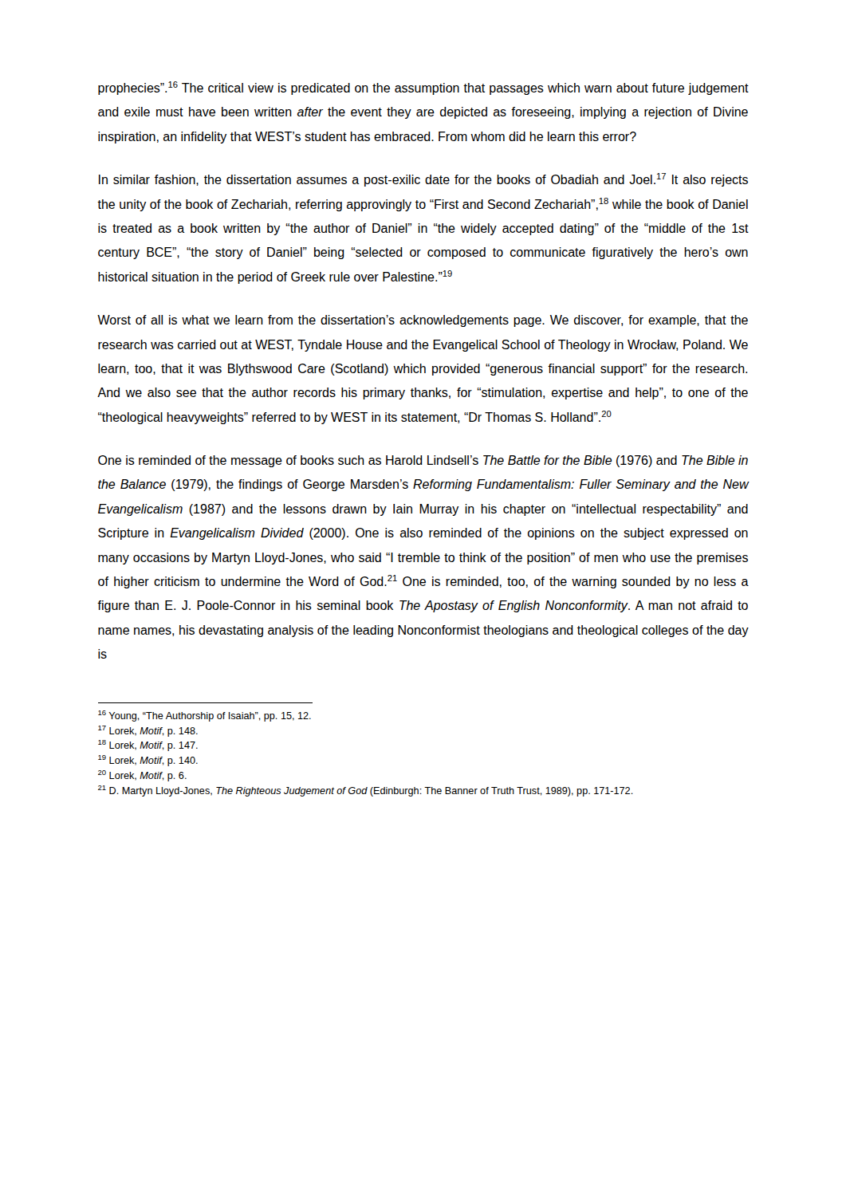prophecies”.16 The critical view is predicated on the assumption that passages which warn about future judgement and exile must have been written after the event they are depicted as foreseeing, implying a rejection of Divine inspiration, an infidelity that WEST’s student has embraced. From whom did he learn this error?
In similar fashion, the dissertation assumes a post-exilic date for the books of Obadiah and Joel.17 It also rejects the unity of the book of Zechariah, referring approvingly to “First and Second Zechariah”,18 while the book of Daniel is treated as a book written by “the author of Daniel” in “the widely accepted dating” of the “middle of the 1st century BCE”, “the story of Daniel” being “selected or composed to communicate figuratively the hero’s own historical situation in the period of Greek rule over Palestine.”19
Worst of all is what we learn from the dissertation’s acknowledgements page. We discover, for example, that the research was carried out at WEST, Tyndale House and the Evangelical School of Theology in Wrocław, Poland. We learn, too, that it was Blythswood Care (Scotland) which provided “generous financial support” for the research. And we also see that the author records his primary thanks, for “stimulation, expertise and help”, to one of the “theological heavyweights” referred to by WEST in its statement, “Dr Thomas S. Holland”.20
One is reminded of the message of books such as Harold Lindsell’s The Battle for the Bible (1976) and The Bible in the Balance (1979), the findings of George Marsden’s Reforming Fundamentalism: Fuller Seminary and the New Evangelicalism (1987) and the lessons drawn by Iain Murray in his chapter on “intellectual respectability” and Scripture in Evangelicalism Divided (2000). One is also reminded of the opinions on the subject expressed on many occasions by Martyn Lloyd-Jones, who said “I tremble to think of the position” of men who use the premises of higher criticism to undermine the Word of God.21 One is reminded, too, of the warning sounded by no less a figure than E. J. Poole-Connor in his seminal book The Apostasy of English Nonconformity. A man not afraid to name names, his devastating analysis of the leading Nonconformist theologians and theological colleges of the day is
16 Young, “The Authorship of Isaiah”, pp. 15, 12.
17 Lorek, Motif, p. 148.
18 Lorek, Motif, p. 147.
19 Lorek, Motif, p. 140.
20 Lorek, Motif, p. 6.
21 D. Martyn Lloyd-Jones, The Righteous Judgement of God (Edinburgh: The Banner of Truth Trust, 1989), pp. 171-172.